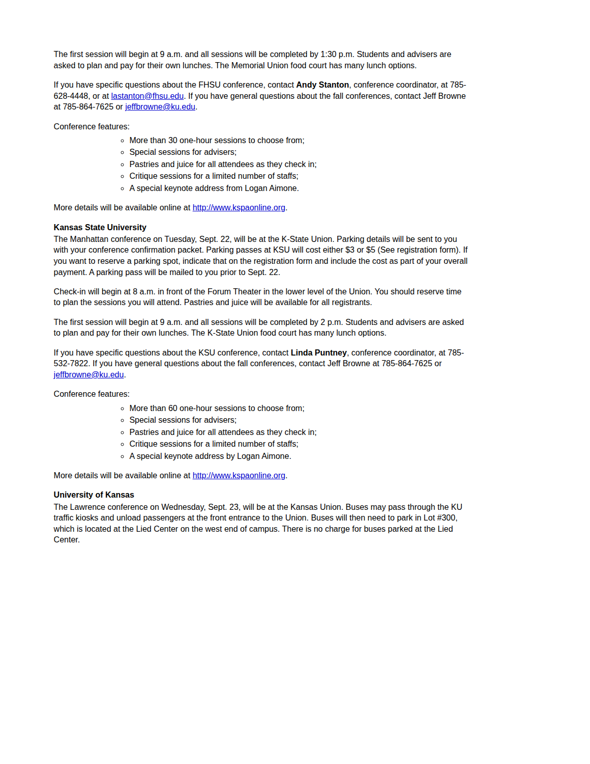The first session will begin at 9 a.m. and all sessions will be completed by 1:30 p.m. Students and advisers are asked to plan and pay for their own lunches. The Memorial Union food court has many lunch options.
If you have specific questions about the FHSU conference, contact Andy Stanton, conference coordinator, at 785-628-4448, or at lastanton@fhsu.edu. If you have general questions about the fall conferences, contact Jeff Browne at 785-864-7625 or jeffbrowne@ku.edu.
Conference features:
More than 30 one-hour sessions to choose from;
Special sessions for advisers;
Pastries and juice for all attendees as they check in;
Critique sessions for a limited number of staffs;
A special keynote address from Logan Aimone.
More details will be available online at http://www.kspaonline.org.
Kansas State University
The Manhattan conference on Tuesday, Sept. 22, will be at the K-State Union. Parking details will be sent to you with your conference confirmation packet. Parking passes at KSU will cost either $3 or $5 (See registration form). If you want to reserve a parking spot, indicate that on the registration form and include the cost as part of your overall payment. A parking pass will be mailed to you prior to Sept. 22.
Check-in will begin at 8 a.m. in front of the Forum Theater in the lower level of the Union. You should reserve time to plan the sessions you will attend. Pastries and juice will be available for all registrants.
The first session will begin at 9 a.m. and all sessions will be completed by 2 p.m. Students and advisers are asked to plan and pay for their own lunches. The K-State Union food court has many lunch options.
If you have specific questions about the KSU conference, contact Linda Puntney, conference coordinator, at 785-532-7822. If you have general questions about the fall conferences, contact Jeff Browne at 785-864-7625 or jeffbrowne@ku.edu.
Conference features:
More than 60 one-hour sessions to choose from;
Special sessions for advisers;
Pastries and juice for all attendees as they check in;
Critique sessions for a limited number of staffs;
A special keynote address by Logan Aimone.
More details will be available online at http://www.kspaonline.org.
University of Kansas
The Lawrence conference on Wednesday, Sept. 23, will be at the Kansas Union. Buses may pass through the KU traffic kiosks and unload passengers at the front entrance to the Union. Buses will then need to park in Lot #300, which is located at the Lied Center on the west end of campus. There is no charge for buses parked at the Lied Center.